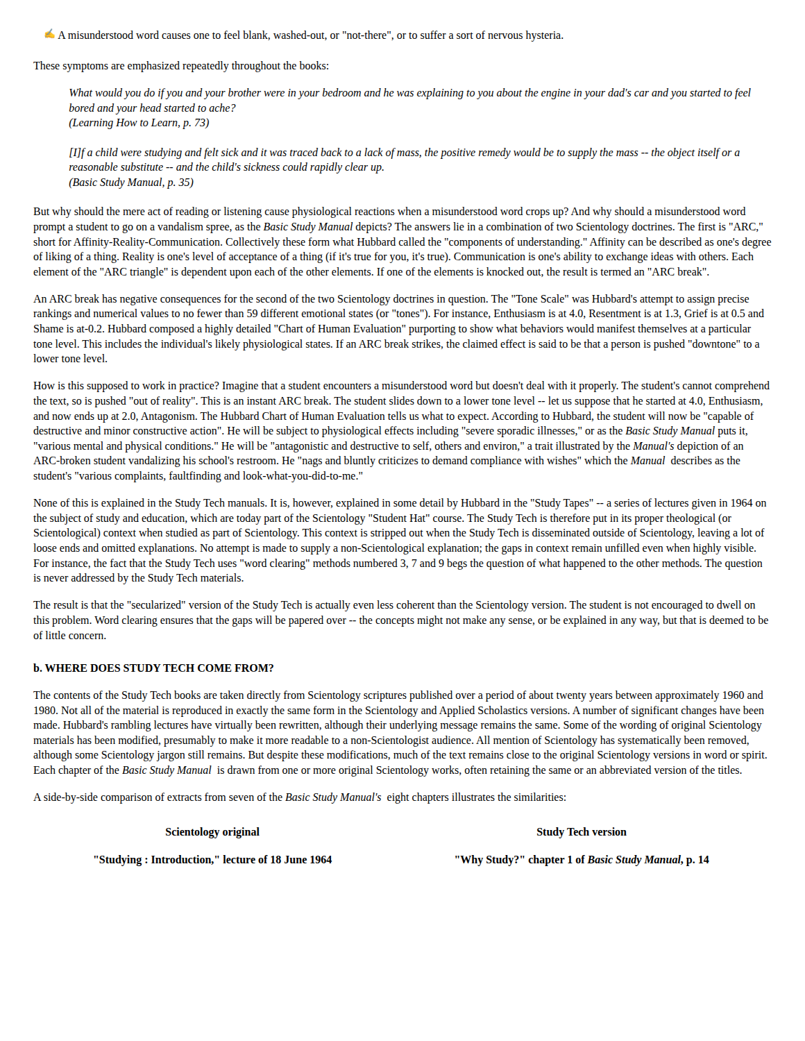A misunderstood word causes one to feel blank, washed‑out, or "not‑there", or to suffer a sort of nervous hysteria.
These symptoms are emphasized repeatedly throughout the books:
What would you do if you and your brother were in your bedroom and he was explaining to you about the engine in your dad's car and you started to feel bored and your head started to ache?
(Learning How to Learn, p. 73)
[I]f a child were studying and felt sick and it was traced back to a lack of mass, the positive remedy would be to supply the mass -- the object itself or a reasonable substitute -- and the child's sickness could rapidly clear up.
(Basic Study Manual, p. 35)
But why should the mere act of reading or listening cause physiological reactions when a misunderstood word crops up? And why should a misunderstood word prompt a student to go on a vandalism spree, as the Basic Study Manual depicts? The answers lie in a combination of two Scientology doctrines. The first is "ARC," short for Affinity-Reality‑Communication. Collectively these form what Hubbard called the "components of understanding." Affinity can be described as one's degree of liking of a thing. Reality is one's level of acceptance of a thing (if it's true for you, it's true). Communication is one's ability to exchange ideas with others. Each element of the "ARC triangle" is dependent upon each of the other elements. If one of the elements is knocked out, the result is termed an "ARC break".
An ARC break has negative consequences for the second of the two Scientology doctrines in question. The "Tone Scale" was Hubbard's attempt to assign precise rankings and numerical values to no fewer than 59 different emotional states (or "tones"). For instance, Enthusiasm is at 4.0, Resentment is at 1.3, Grief is at 0.5 and Shame is at‑0.2. Hubbard composed a highly detailed "Chart of Human Evaluation" purporting to show what behaviors would manifest themselves at a particular tone level. This includes the individual's likely physiological states. If an ARC break strikes, the claimed effect is said to be that a person is pushed "downtone" to a lower tone level.
How is this supposed to work in practice? Imagine that a student encounters a misunderstood word but doesn't deal with it properly. The student's cannot comprehend the text, so is pushed "out of reality". This is an instant ARC break. The student slides down to a lower tone level -- let us suppose that he started at 4.0, Enthusiasm, and now ends up at 2.0, Antagonism. The Hubbard Chart of Human Evaluation tells us what to expect. According to Hubbard, the student will now be "capable of destructive and minor constructive action". He will be subject to physiological effects including "severe sporadic illnesses," or as the Basic Study Manual puts it, "various mental and physical conditions." He will be "antagonistic and destructive to self, others and environ," a trait illustrated by the Manual's depiction of an ARC-broken student vandalizing his school's restroom. He "nags and bluntly criticizes to demand compliance with wishes" which the Manual describes as the student's "various complaints, faultfinding and look-what-you-did-to-me."
None of this is explained in the Study Tech manuals. It is, however, explained in some detail by Hubbard in the "Study Tapes" -- a series of lectures given in 1964 on the subject of study and education, which are today part of the Scientology "Student Hat" course. The Study Tech is therefore put in its proper theological (or Scientological) context when studied as part of Scientology. This context is stripped out when the Study Tech is disseminated outside of Scientology, leaving a lot of loose ends and omitted explanations. No attempt is made to supply a non-Scientological explanation; the gaps in context remain unfilled even when highly visible. For instance, the fact that the Study Tech uses "word clearing" methods numbered 3, 7 and 9 begs the question of what happened to the other methods. The question is never addressed by the Study Tech materials.
The result is that the "secularized" version of the Study Tech is actually even less coherent than the Scientology version. The student is not encouraged to dwell on this problem. Word clearing ensures that the gaps will be papered over -- the concepts might not make any sense, or be explained in any way, but that is deemed to be of little concern.
b. WHERE DOES STUDY TECH COME FROM?
The contents of the Study Tech books are taken directly from Scientology scriptures published over a period of about twenty years between approximately 1960 and 1980. Not all of the material is reproduced in exactly the same form in the Scientology and Applied Scholastics versions. A number of significant changes have been made. Hubbard's rambling lectures have virtually been rewritten, although their underlying message remains the same. Some of the wording of original Scientology materials has been modified, presumably to make it more readable to a non‑Scientologist audience. All mention of Scientology has systematically been removed, although some Scientology jargon still remains. But despite these modifications, much of the text remains close to the original Scientology versions in word or spirit. Each chapter of the Basic Study Manual is drawn from one or more original Scientology works, often retaining the same or an abbreviated version of the titles.
A side-by-side comparison of extracts from seven of the Basic Study Manual's eight chapters illustrates the similarities:
| Scientology original | Study Tech version |
| --- | --- |
| "Studying : Introduction," lecture of 18 June 1964 | "Why Study?" chapter 1 of Basic Study Manual , p. 14 |